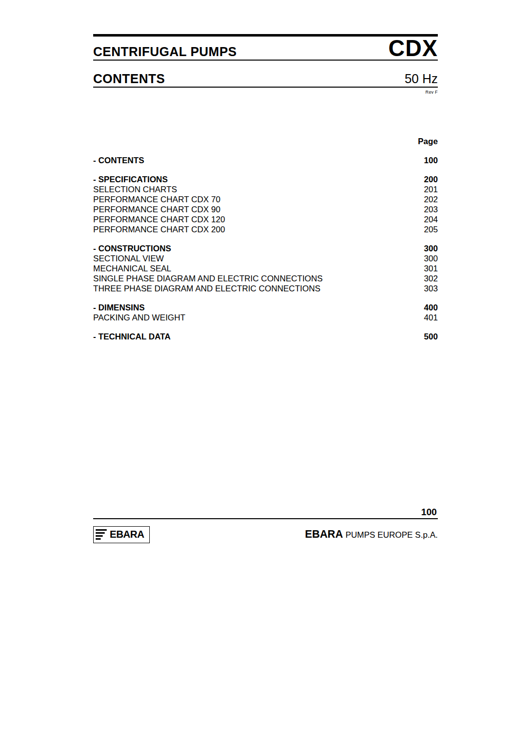CENTRIFUGAL PUMPS
CDX
CONTENTS
50 Hz
Rev F
| | Page |
| - CONTENTS | 100 |
| - SPECIFICATIONS | 200 |
| SELECTION CHARTS | 201 |
| PERFORMANCE CHART CDX 70 | 202 |
| PERFORMANCE CHART CDX 90 | 203 |
| PERFORMANCE CHART CDX 120 | 204 |
| PERFORMANCE CHART CDX 200 | 205 |
| - CONSTRUCTIONS | 300 |
| SECTIONAL VIEW | 300 |
| MECHANICAL SEAL | 301 |
| SINGLE PHASE DIAGRAM AND ELECTRIC CONNECTIONS | 302 |
| THREE PHASE DIAGRAM AND ELECTRIC CONNECTIONS | 303 |
| - DIMENSINS | 400 |
| PACKING AND WEIGHT | 401 |
| - TECHNICAL DATA | 500 |
100
EBARA
EBARA PUMPS EUROPE S.p.A.